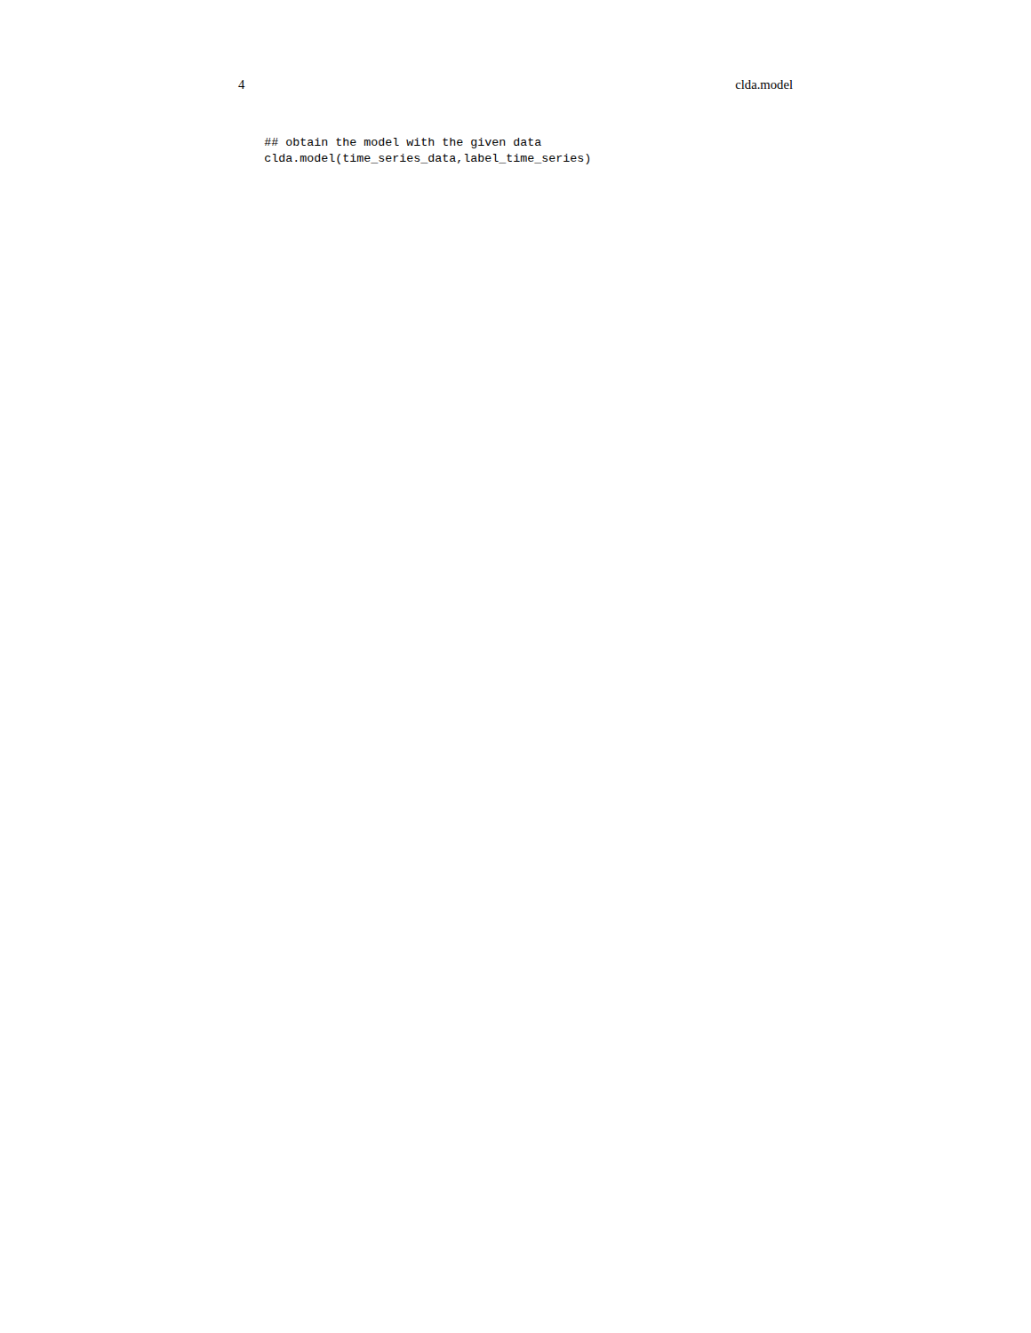4 clda.model
## obtain the model with the given data
clda.model(time_series_data,label_time_series)